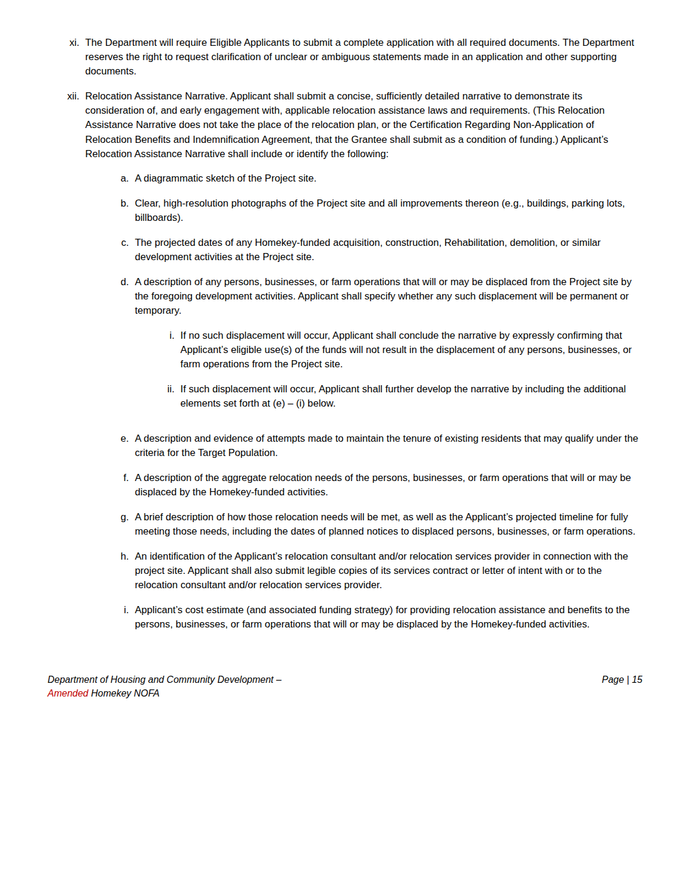xi.
The Department will require Eligible Applicants to submit a complete application with all required documents. The Department reserves the right to request clarification of unclear or ambiguous statements made in an application and other supporting documents.
xii.
Relocation Assistance Narrative. Applicant shall submit a concise, sufficiently detailed narrative to demonstrate its consideration of, and early engagement with, applicable relocation assistance laws and requirements. (This Relocation Assistance Narrative does not take the place of the relocation plan, or the Certification Regarding Non-Application of Relocation Benefits and Indemnification Agreement, that the Grantee shall submit as a condition of funding.) Applicant’s Relocation Assistance Narrative shall include or identify the following:
a.
A diagrammatic sketch of the Project site.
b.
Clear, high-resolution photographs of the Project site and all improvements thereon (e.g., buildings, parking lots, billboards).
c.
The projected dates of any Homekey-funded acquisition, construction, Rehabilitation, demolition, or similar development activities at the Project site.
d.
A description of any persons, businesses, or farm operations that will or may be displaced from the Project site by the foregoing development activities. Applicant shall specify whether any such displacement will be permanent or temporary.
i.
If no such displacement will occur, Applicant shall conclude the narrative by expressly confirming that Applicant’s eligible use(s) of the funds will not result in the displacement of any persons, businesses, or farm operations from the Project site.
ii.
If such displacement will occur, Applicant shall further develop the narrative by including the additional elements set forth at (e) – (i) below.
e.
A description and evidence of attempts made to maintain the tenure of existing residents that may qualify under the criteria for the Target Population.
f.
A description of the aggregate relocation needs of the persons, businesses, or farm operations that will or may be displaced by the Homekey-funded activities.
g.
A brief description of how those relocation needs will be met, as well as the Applicant’s projected timeline for fully meeting those needs, including the dates of planned notices to displaced persons, businesses, or farm operations.
h.
An identification of the Applicant’s relocation consultant and/or relocation services provider in connection with the project site. Applicant shall also submit legible copies of its services contract or letter of intent with or to the relocation consultant and/or relocation services provider.
i.
Applicant’s cost estimate (and associated funding strategy) for providing relocation assistance and benefits to the persons, businesses, or farm operations that will or may be displaced by the Homekey-funded activities.
Department of Housing and Community Development –
Amended Homekey NOFA
Page | 15